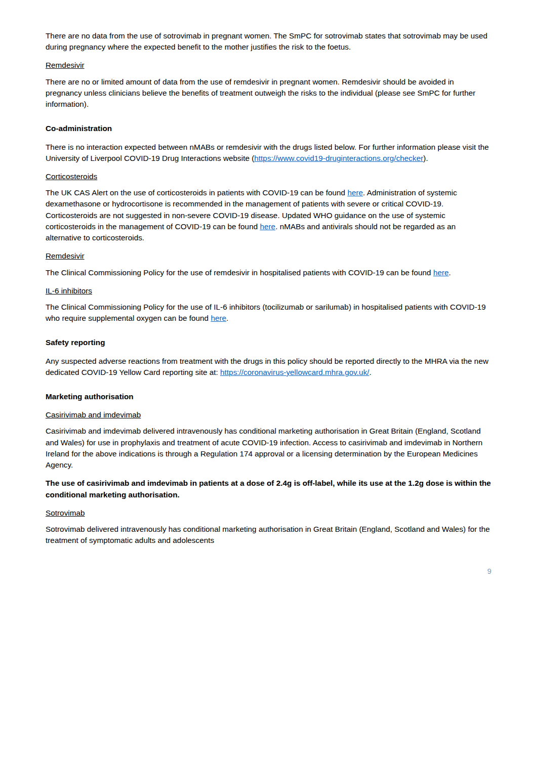There are no data from the use of sotrovimab in pregnant women. The SmPC for sotrovimab states that sotrovimab may be used during pregnancy where the expected benefit to the mother justifies the risk to the foetus.
Remdesivir
There are no or limited amount of data from the use of remdesivir in pregnant women. Remdesivir should be avoided in pregnancy unless clinicians believe the benefits of treatment outweigh the risks to the individual (please see SmPC for further information).
Co-administration
There is no interaction expected between nMABs or remdesivir with the drugs listed below. For further information please visit the University of Liverpool COVID-19 Drug Interactions website (https://www.covid19-druginteractions.org/checker).
Corticosteroids
The UK CAS Alert on the use of corticosteroids in patients with COVID-19 can be found here. Administration of systemic dexamethasone or hydrocortisone is recommended in the management of patients with severe or critical COVID-19. Corticosteroids are not suggested in non-severe COVID-19 disease. Updated WHO guidance on the use of systemic corticosteroids in the management of COVID-19 can be found here. nMABs and antivirals should not be regarded as an alternative to corticosteroids.
Remdesivir
The Clinical Commissioning Policy for the use of remdesivir in hospitalised patients with COVID-19 can be found here.
IL-6 inhibitors
The Clinical Commissioning Policy for the use of IL-6 inhibitors (tocilizumab or sarilumab) in hospitalised patients with COVID-19 who require supplemental oxygen can be found here.
Safety reporting
Any suspected adverse reactions from treatment with the drugs in this policy should be reported directly to the MHRA via the new dedicated COVID-19 Yellow Card reporting site at: https://coronavirus-yellowcard.mhra.gov.uk/.
Marketing authorisation
Casirivimab and imdevimab
Casirivimab and imdevimab delivered intravenously has conditional marketing authorisation in Great Britain (England, Scotland and Wales) for use in prophylaxis and treatment of acute COVID-19 infection. Access to casirivimab and imdevimab in Northern Ireland for the above indications is through a Regulation 174 approval or a licensing determination by the European Medicines Agency.
The use of casirivimab and imdevimab in patients at a dose of 2.4g is off-label, while its use at the 1.2g dose is within the conditional marketing authorisation.
Sotrovimab
Sotrovimab delivered intravenously has conditional marketing authorisation in Great Britain (England, Scotland and Wales) for the treatment of symptomatic adults and adolescents
9